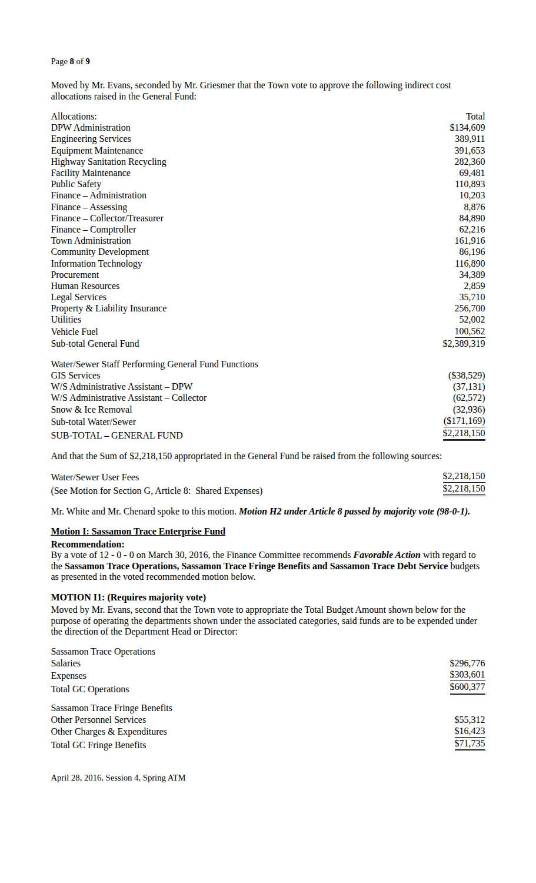Page 8 of 9
Moved by Mr. Evans, seconded by Mr. Griesmer that the Town vote to approve the following indirect cost allocations raised in the General Fund:
| Allocations: | Total |
| DPW Administration | $134,609 |
| Engineering Services | 389,911 |
| Equipment Maintenance | 391,653 |
| Highway Sanitation Recycling | 282,360 |
| Facility Maintenance | 69,481 |
| Public Safety | 110,893 |
| Finance – Administration | 10,203 |
| Finance – Assessing | 8,876 |
| Finance – Collector/Treasurer | 84,890 |
| Finance – Comptroller | 62,216 |
| Town Administration | 161,916 |
| Community Development | 86,196 |
| Information Technology | 116,890 |
| Procurement | 34,389 |
| Human Resources | 2,859 |
| Legal Services | 35,710 |
| Property & Liability Insurance | 256,700 |
| Utilities | 52,002 |
| Vehicle Fuel | 100,562 |
| Sub-total General Fund | $2,389,319 |
| Water/Sewer Staff Performing General Fund Functions | |
| GIS Services | ($38,529) |
| W/S Administrative Assistant – DPW | (37,131) |
| W/S Administrative Assistant – Collector | (62,572) |
| Snow & Ice Removal | (32,936) |
| Sub-total Water/Sewer | ($171,169) |
| SUB-TOTAL – GENERAL FUND | $2,218,150 |
And that the Sum of $2,218,150 appropriated in the General Fund be raised from the following sources:
| Water/Sewer User Fees | $2,218,150 |
| (See Motion for Section G, Article 8: Shared Expenses) | $2,218,150 |
Mr. White and Mr. Chenard spoke to this motion. Motion H2 under Article 8 passed by majority vote (98-0-1).
Motion I: Sassamon Trace Enterprise Fund
Recommendation:
By a vote of 12 - 0 - 0 on March 30, 2016, the Finance Committee recommends Favorable Action with regard to the Sassamon Trace Operations, Sassamon Trace Fringe Benefits and Sassamon Trace Debt Service budgets as presented in the voted recommended motion below.
MOTION I1: (Requires majority vote)
Moved by Mr. Evans, second that the Town vote to appropriate the Total Budget Amount shown below for the purpose of operating the departments shown under the associated categories, said funds are to be expended under the direction of the Department Head or Director:
| Sassamon Trace Operations | |
| Salaries | $296,776 |
| Expenses | $303,601 |
| Total GC Operations | $600,377 |
| Sassamon Trace Fringe Benefits | |
| Other Personnel Services | $55,312 |
| Other Charges & Expenditures | $16,423 |
| Total GC Fringe Benefits | $71,735 |
April 28, 2016, Session 4, Spring ATM